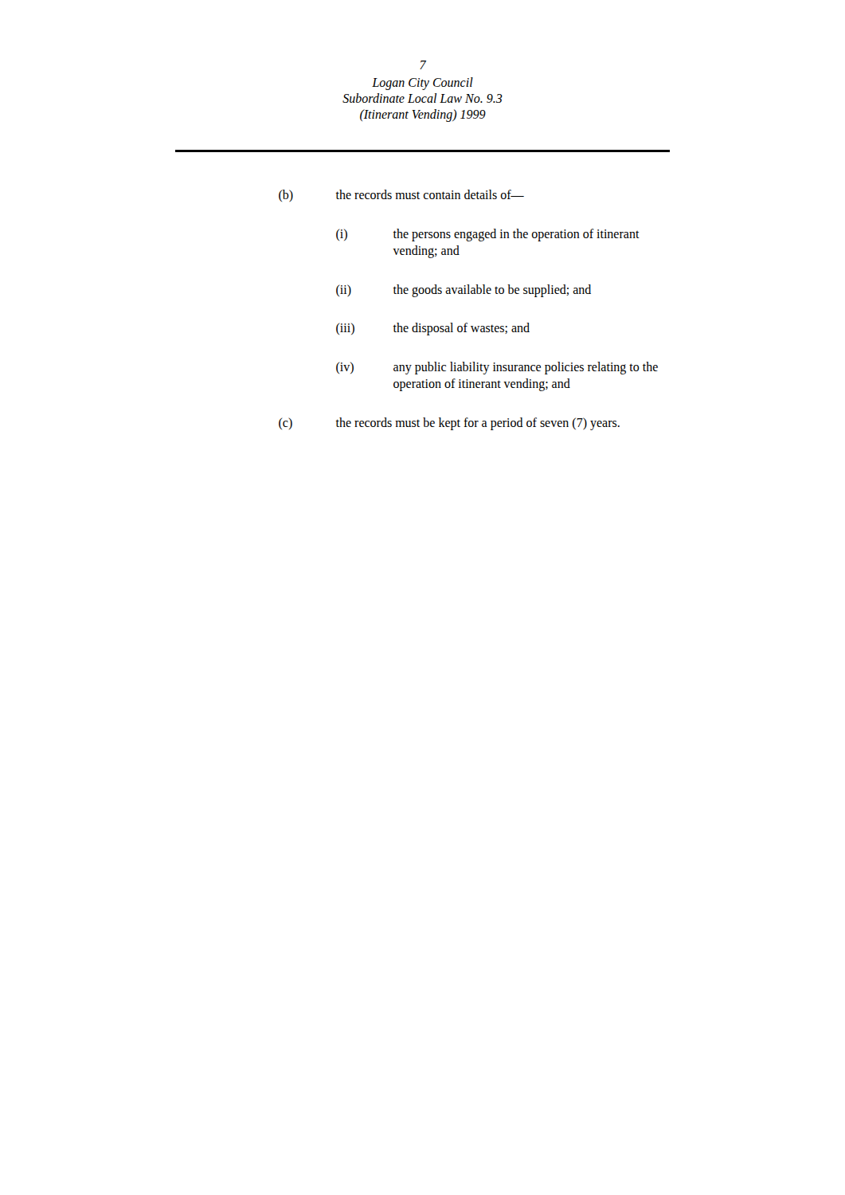7
Logan City Council
Subordinate Local Law No. 9.3
(Itinerant Vending) 1999
(b)
the records must contain details of—
(i)
the persons engaged in the operation of itinerant vending; and
(ii)
the goods available to be supplied; and
(iii)
the disposal of wastes; and
(iv)
any public liability insurance policies relating to the operation of itinerant vending; and
(c)
the records must be kept for a period of seven (7) years.